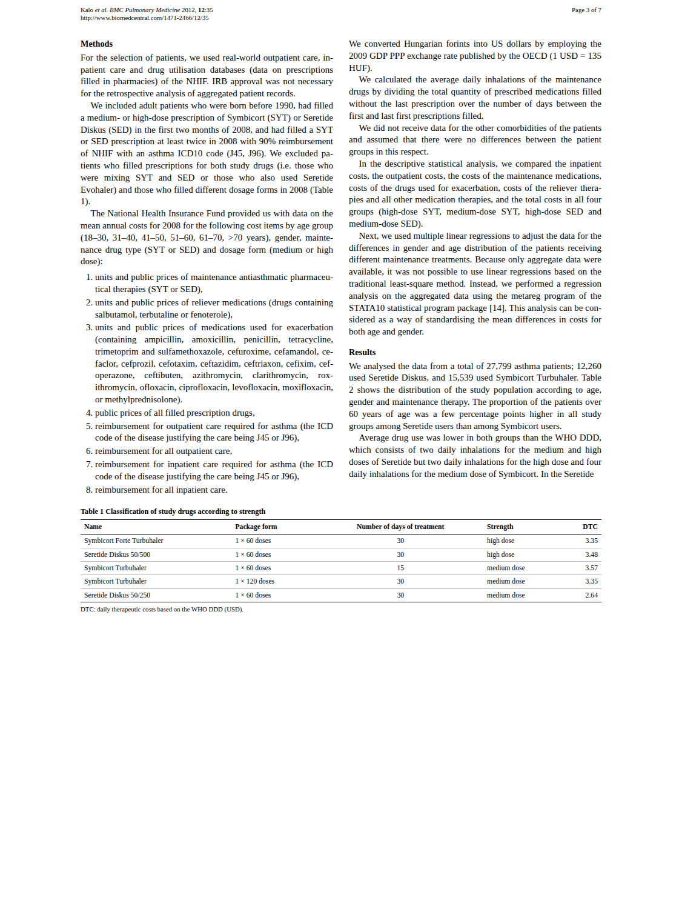Kalo et al. BMC Pulmonary Medicine 2012, 12:35
http://www.biomedcentral.com/1471-2466/12/35
Page 3 of 7
Methods
For the selection of patients, we used real-world outpatient care, inpatient care and drug utilisation databases (data on prescriptions filled in pharmacies) of the NHIF. IRB approval was not necessary for the retrospective analysis of aggregated patient records.
We included adult patients who were born before 1990, had filled a medium- or high-dose prescription of Symbicort (SYT) or Seretide Diskus (SED) in the first two months of 2008, and had filled a SYT or SED prescription at least twice in 2008 with 90% reimbursement of NHIF with an asthma ICD10 code (J45, J96). We excluded patients who filled prescriptions for both study drugs (i.e. those who were mixing SYT and SED or those who also used Seretide Evohaler) and those who filled different dosage forms in 2008 (Table 1).
The National Health Insurance Fund provided us with data on the mean annual costs for 2008 for the following cost items by age group (18–30, 31–40, 41–50, 51–60, 61–70, >70 years), gender, maintenance drug type (SYT or SED) and dosage form (medium or high dose):
units and public prices of maintenance antiasthmatic pharmaceutical therapies (SYT or SED),
units and public prices of reliever medications (drugs containing salbutamol, terbutaline or fenoterole),
units and public prices of medications used for exacerbation (containing ampicillin, amoxicillin, penicillin, tetracycline, trimetoprim and sulfamethoxazole, cefuroxime, cefamandol, cefaclor, cefprozil, cefotaxim, ceftazidim, ceftriaxon, cefixim, cefoperazone, ceftibuten, azithromycin, clarithromycin, roxithromycin, ofloxacin, ciprofloxacin, levofloxacin, moxifloxacin, or methylprednisolone).
public prices of all filled prescription drugs,
reimbursement for outpatient care required for asthma (the ICD code of the disease justifying the care being J45 or J96),
reimbursement for all outpatient care,
reimbursement for inpatient care required for asthma (the ICD code of the disease justifying the care being J45 or J96),
reimbursement for all inpatient care.
We converted Hungarian forints into US dollars by employing the 2009 GDP PPP exchange rate published by the OECD (1 USD = 135 HUF).
We calculated the average daily inhalations of the maintenance drugs by dividing the total quantity of prescribed medications filled without the last prescription over the number of days between the first and last first prescriptions filled.
We did not receive data for the other comorbidities of the patients and assumed that there were no differences between the patient groups in this respect.
In the descriptive statistical analysis, we compared the inpatient costs, the outpatient costs, the costs of the maintenance medications, costs of the drugs used for exacerbation, costs of the reliever therapies and all other medication therapies, and the total costs in all four groups (high-dose SYT, medium-dose SYT, high-dose SED and medium-dose SED).
Next, we used multiple linear regressions to adjust the data for the differences in gender and age distribution of the patients receiving different maintenance treatments. Because only aggregate data were available, it was not possible to use linear regressions based on the traditional least-square method. Instead, we performed a regression analysis on the aggregated data using the metareg program of the STATA10 statistical program package [14]. This analysis can be considered as a way of standardising the mean differences in costs for both age and gender.
Results
We analysed the data from a total of 27,799 asthma patients; 12,260 used Seretide Diskus, and 15,539 used Symbicort Turbuhaler. Table 2 shows the distribution of the study population according to age, gender and maintenance therapy. The proportion of the patients over 60 years of age was a few percentage points higher in all study groups among Seretide users than among Symbicort users.
Average drug use was lower in both groups than the WHO DDD, which consists of two daily inhalations for the medium and high doses of Seretide but two daily inhalations for the high dose and four daily inhalations for the medium dose of Symbicort. In the Seretide
Table 1 Classification of study drugs according to strength
| Name | Package form | Number of days of treatment | Strength | DTC |
| --- | --- | --- | --- | --- |
| Symbicort Forte Turbuhaler | 1 × 60 doses | 30 | high dose | 3.35 |
| Seretide Diskus 50/500 | 1 × 60 doses | 30 | high dose | 3.48 |
| Symbicort Turbuhaler | 1 × 60 doses | 15 | medium dose | 3.57 |
| Symbicort Turbuhaler | 1 × 120 doses | 30 | medium dose | 3.35 |
| Seretide Diskus 50/250 | 1 × 60 doses | 30 | medium dose | 2.64 |
DTC: daily therapeutic costs based on the WHO DDD (USD).